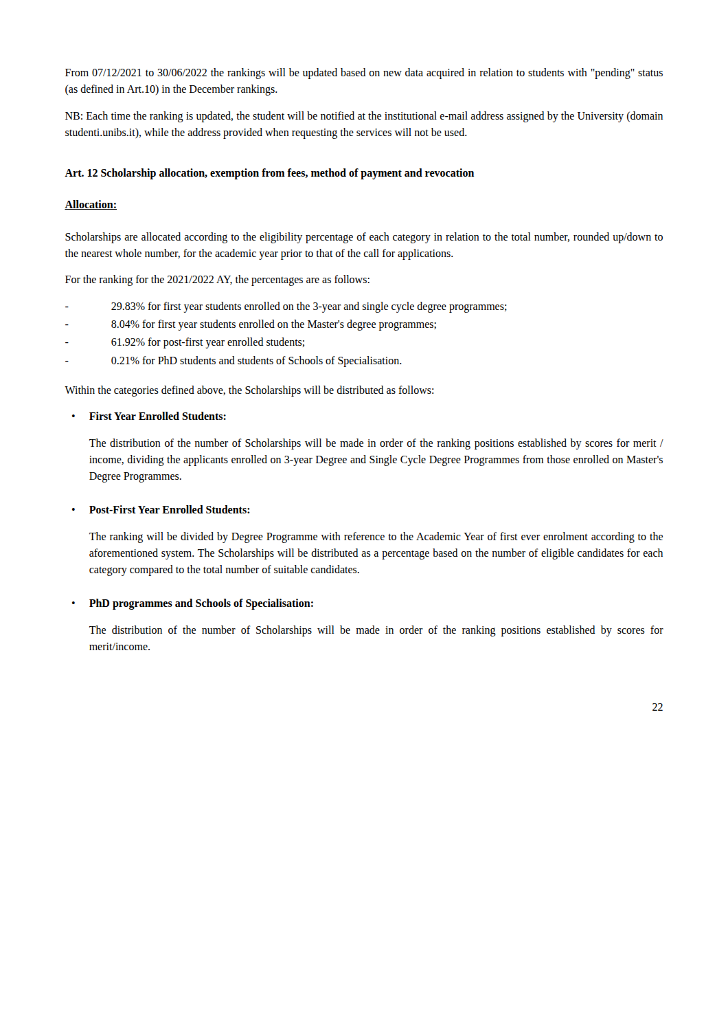From 07/12/2021 to 30/06/2022 the rankings will be updated based on new data acquired in relation to students with "pending" status (as defined in Art.10) in the December rankings.
NB: Each time the ranking is updated, the student will be notified at the institutional e-mail address assigned by the University (domain studenti.unibs.it), while the address provided when requesting the services will not be used.
Art. 12 Scholarship allocation, exemption from fees, method of payment and revocation
Allocation:
Scholarships are allocated according to the eligibility percentage of each category in relation to the total number, rounded up/down to the nearest whole number, for the academic year prior to that of the call for applications.
For the ranking for the 2021/2022 AY, the percentages are as follows:
29.83% for first year students enrolled on the 3-year and single cycle degree programmes;
8.04% for first year students enrolled on the Master's degree programmes;
61.92% for post-first year enrolled students;
0.21% for PhD students and students of Schools of Specialisation.
Within the categories defined above, the Scholarships will be distributed as follows:
First Year Enrolled Students:
The distribution of the number of Scholarships will be made in order of the ranking positions established by scores for merit / income, dividing the applicants enrolled on 3-year Degree and Single Cycle Degree Programmes from those enrolled on Master's Degree Programmes.
Post-First Year Enrolled Students:
The ranking will be divided by Degree Programme with reference to the Academic Year of first ever enrolment according to the aforementioned system. The Scholarships will be distributed as a percentage based on the number of eligible candidates for each category compared to the total number of suitable candidates.
PhD programmes and Schools of Specialisation:
The distribution of the number of Scholarships will be made in order of the ranking positions established by scores for merit/income.
22